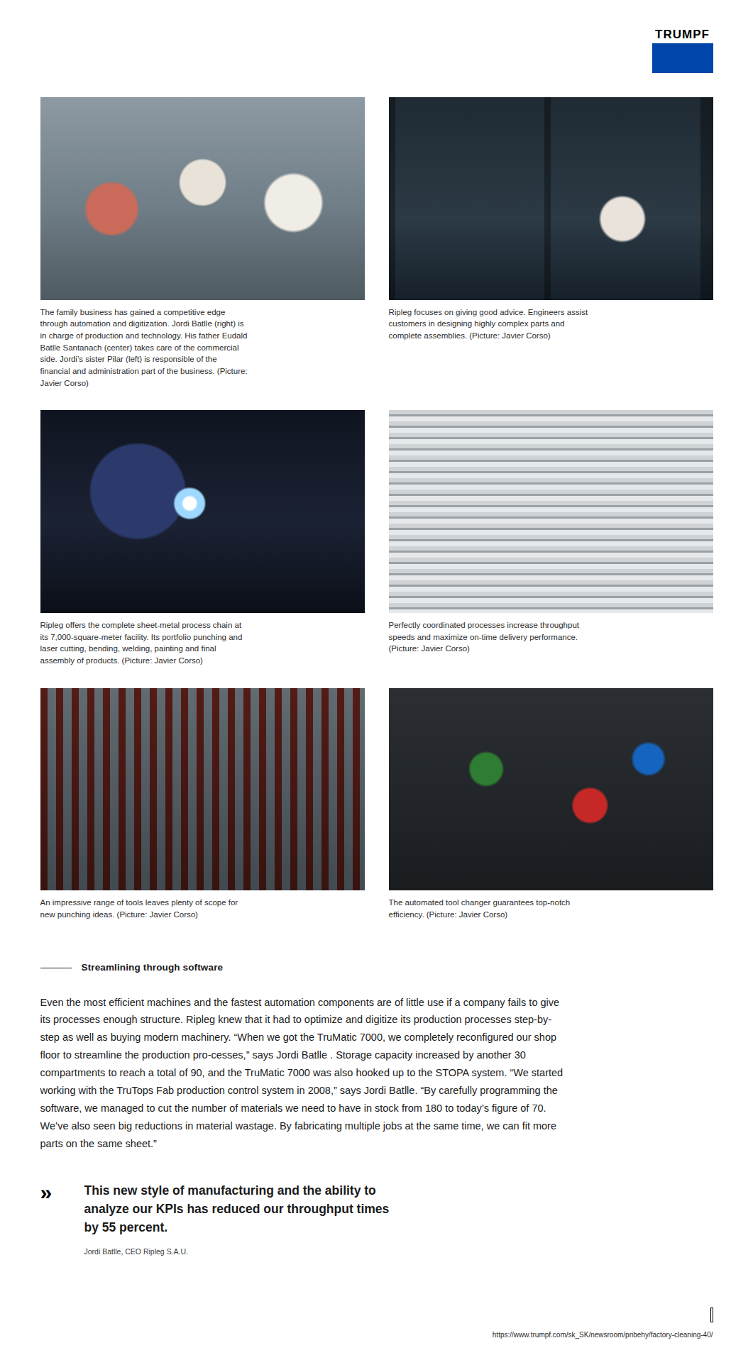TRUMPF
The family business has gained a competitive edge through automation and digitization. Jordi Batlle (right) is in charge of production and technology. His father Eudald Batlle Santanach (center) takes care of the commercial side. Jordi’s sister Pilar (left) is responsible of the financial and administration part of the business. (Picture: Javier Corso)
Ripleg focuses on giving good advice. Engineers assist customers in designing highly complex parts and complete assemblies. (Picture: Javier Corso)
Ripleg offers the complete sheet-metal process chain at its 7,000-square-meter facility. Its portfolio punching and laser cutting, bending, welding, painting and final assembly of products. (Picture: Javier Corso)
Perfectly coordinated processes increase throughput speeds and maximize on-time delivery performance. (Picture: Javier Corso)
An impressive range of tools leaves plenty of scope for new punching ideas. (Picture: Javier Corso)
The automated tool changer guarantees top-notch efficiency. (Picture: Javier Corso)
Streamlining through software
Even the most efficient machines and the fastest automation components are of little use if a company fails to give its processes enough structure. Ripleg knew that it had to optimize and digitize its production processes step-by-step as well as buying modern machinery. “When we got the TruMatic 7000, we completely reconfigured our shop floor to streamline the production pro-cesses,” says Jordi Batlle . Storage capacity increased by another 30 compartments to reach a total of 90, and the TruMatic 7000 was also hooked up to the STOPA system. “We started working with the TruTops Fab production control system in 2008,” says Jordi Batlle. “By carefully programming the software, we managed to cut the number of materials we need to have in stock from 180 to today’s figure of 70. We’ve also seen big reductions in material wastage. By fabricating multiple jobs at the same time, we can fit more parts on the same sheet.”
»
This new style of manufacturing and the ability to analyze our KPIs has reduced our throughput times by 55 percent.
Jordi Batlle, CEO Ripleg S.A.U.
https://www.trumpf.com/sk_SK/newsroom/pribehy/factory-cleaning-40/